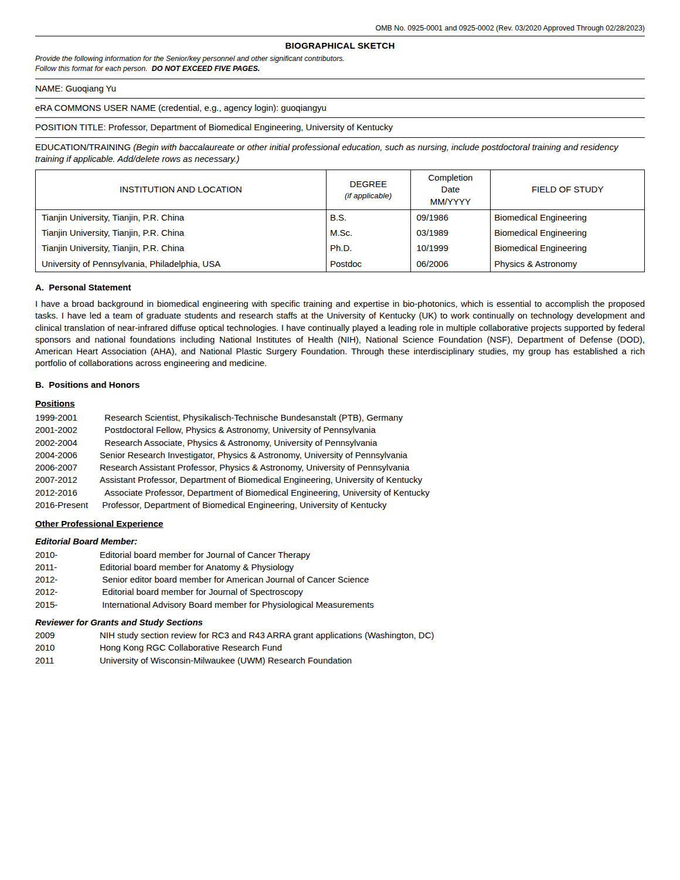OMB No. 0925-0001 and 0925-0002 (Rev. 03/2020 Approved Through 02/28/2023)
BIOGRAPHICAL SKETCH
Provide the following information for the Senior/key personnel and other significant contributors.
Follow this format for each person. DO NOT EXCEED FIVE PAGES.
NAME: Guoqiang Yu
eRA COMMONS USER NAME (credential, e.g., agency login): guoqiangyu
POSITION TITLE: Professor, Department of Biomedical Engineering, University of Kentucky
EDUCATION/TRAINING (Begin with baccalaureate or other initial professional education, such as nursing, include postdoctoral training and residency training if applicable. Add/delete rows as necessary.)
| INSTITUTION AND LOCATION | DEGREE (if applicable) | Completion Date MM/YYYY | FIELD OF STUDY |
| --- | --- | --- | --- |
| Tianjin University, Tianjin, P.R. China | B.S. | 09/1986 | Biomedical Engineering |
| Tianjin University, Tianjin, P.R. China | M.Sc. | 03/1989 | Biomedical Engineering |
| Tianjin University, Tianjin, P.R. China | Ph.D. | 10/1999 | Biomedical Engineering |
| University of Pennsylvania, Philadelphia, USA | Postdoc | 06/2006 | Physics & Astronomy |
A. Personal Statement
I have a broad background in biomedical engineering with specific training and expertise in bio-photonics, which is essential to accomplish the proposed tasks. I have led a team of graduate students and research staffs at the University of Kentucky (UK) to work continually on technology development and clinical translation of near-infrared diffuse optical technologies. I have continually played a leading role in multiple collaborative projects supported by federal sponsors and national foundations including National Institutes of Health (NIH), National Science Foundation (NSF), Department of Defense (DOD), American Heart Association (AHA), and National Plastic Surgery Foundation. Through these interdisciplinary studies, my group has established a rich portfolio of collaborations across engineering and medicine.
B. Positions and Honors
Positions
1999-2001 Research Scientist, Physikalisch-Technische Bundesanstalt (PTB), Germany
2001-2002 Postdoctoral Fellow, Physics & Astronomy, University of Pennsylvania
2002-2004 Research Associate, Physics & Astronomy, University of Pennsylvania
2004-2006 Senior Research Investigator, Physics & Astronomy, University of Pennsylvania
2006-2007 Research Assistant Professor, Physics & Astronomy, University of Pennsylvania
2007-2012 Assistant Professor, Department of Biomedical Engineering, University of Kentucky
2012-2016 Associate Professor, Department of Biomedical Engineering, University of Kentucky
2016-Present Professor, Department of Biomedical Engineering, University of Kentucky
Other Professional Experience
Editorial Board Member:
2010-Editorial board member for Journal of Cancer Therapy
2011-Editorial board member for Anatomy & Physiology
2012- Senior editor board member for American Journal of Cancer Science
2012- Editorial board member for Journal of Spectroscopy
2015- International Advisory Board member for Physiological Measurements
Reviewer for Grants and Study Sections
2009 NIH study section review for RC3 and R43 ARRA grant applications (Washington, DC)
2010 Hong Kong RGC Collaborative Research Fund
2011 University of Wisconsin-Milwaukee (UWM) Research Foundation